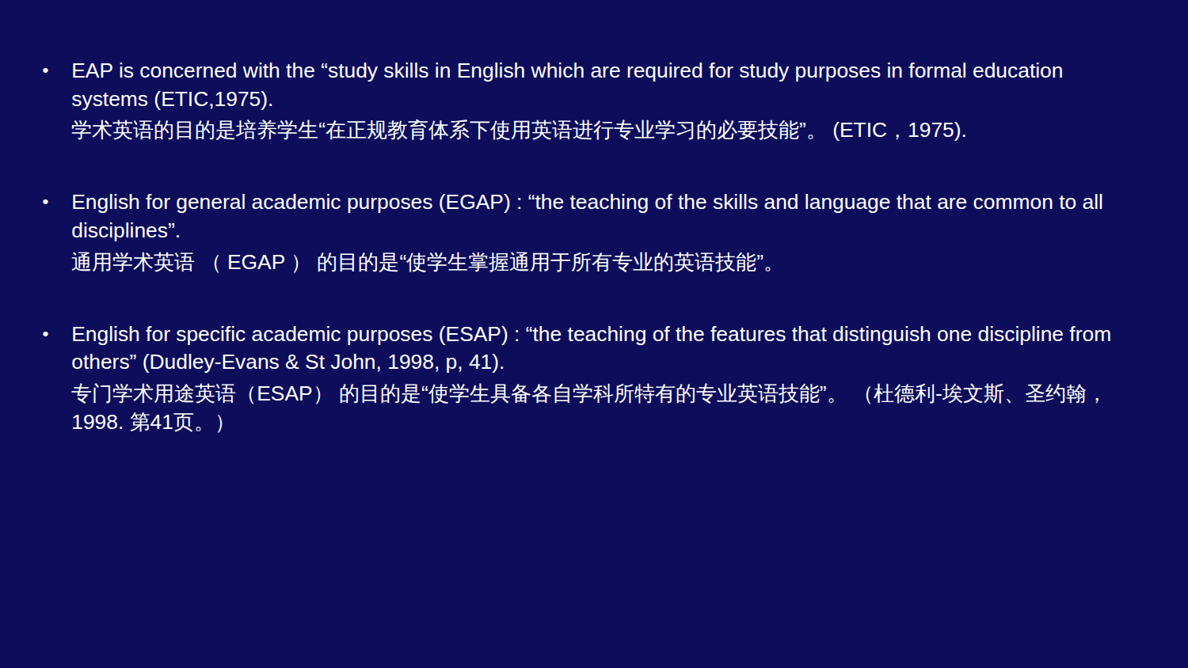EAP is concerned with the “study skills in English which are required for study purposes in formal education systems (ETIC,1975). 学术英语的目的是培养学生“在正规教育体系下使用英语进行专业学习的必要技能”。 (ETIC，1975).
English for general academic purposes (EGAP) : “the teaching of the skills and language that are common to all disciplines”. 通用学术英语 （ EGAP ） 的目的是“使学生掌握通用于所有专业的英语技能”。
English for specific academic purposes (ESAP) : “the teaching of the features that distinguish one discipline from others” (Dudley-Evans & St John, 1998, p, 41). 专门学术用途英语（ESAP） 的目的是“使学生具备各自学科所特有的专业英语技能”。 （杜德利-埃文斯、圣约翰，1998. 第41页。）